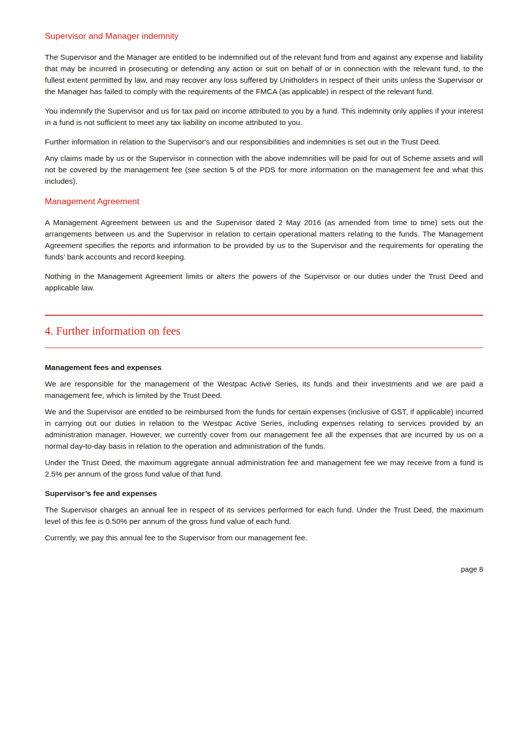Supervisor and Manager indemnity
The Supervisor and the Manager are entitled to be indemnified out of the relevant fund from and against any expense and liability that may be incurred in prosecuting or defending any action or suit on behalf of or in connection with the relevant fund, to the fullest extent permitted by law, and may recover any loss suffered by Unitholders in respect of their units unless the Supervisor or the Manager has failed to comply with the requirements of the FMCA (as applicable) in respect of the relevant fund.
You indemnify the Supervisor and us for tax paid on income attributed to you by a fund. This indemnity only applies if your interest in a fund is not sufficient to meet any tax liability on income attributed to you.
Further information in relation to the Supervisor's and our responsibilities and indemnities is set out in the Trust Deed.
Any claims made by us or the Supervisor in connection with the above indemnities will be paid for out of Scheme assets and will not be covered by the management fee (see section 5 of the PDS for more information on the management fee and what this includes).
Management Agreement
A Management Agreement between us and the Supervisor dated 2 May 2016 (as amended from time to time) sets out the arrangements between us and the Supervisor in relation to certain operational matters relating to the funds. The Management Agreement specifies the reports and information to be provided by us to the Supervisor and the requirements for operating the funds’ bank accounts and record keeping.
Nothing in the Management Agreement limits or alters the powers of the Supervisor or our duties under the Trust Deed and applicable law.
4. Further information on fees
Management fees and expenses
We are responsible for the management of the Westpac Active Series, its funds and their investments and we are paid a management fee, which is limited by the Trust Deed.
We and the Supervisor are entitled to be reimbursed from the funds for certain expenses (inclusive of GST, if applicable) incurred in carrying out our duties in relation to the Westpac Active Series, including expenses relating to services provided by an administration manager. However, we currently cover from our management fee all the expenses that are incurred by us on a normal day-to-day basis in relation to the operation and administration of the funds.
Under the Trust Deed, the maximum aggregate annual administration fee and management fee we may receive from a fund is 2.5% per annum of the gross fund value of that fund.
Supervisor’s fee and expenses
The Supervisor charges an annual fee in respect of its services performed for each fund. Under the Trust Deed, the maximum level of this fee is 0.50% per annum of the gross fund value of each fund.
Currently, we pay this annual fee to the Supervisor from our management fee.
page 8